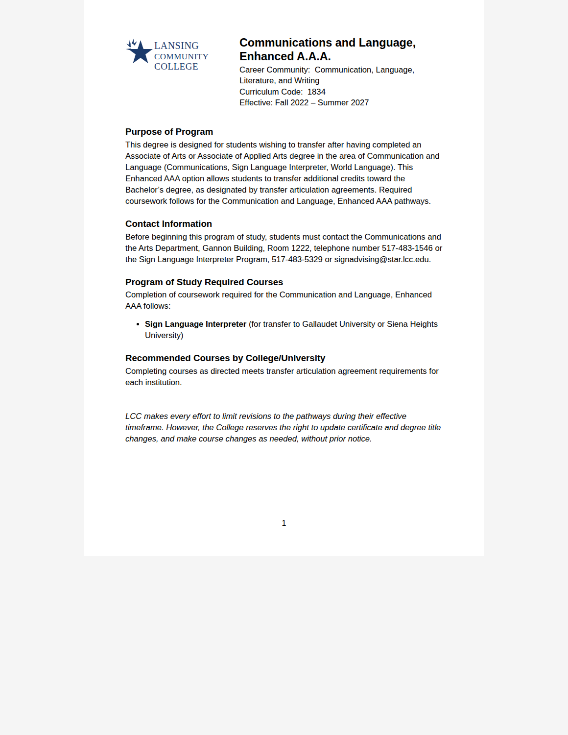Lansing Community College LANSING COMMUNITY COLLEGE
Communications and Language, Enhanced A.A.A.
Career Community: Communication, Language, Literature, and Writing
Curriculum Code: 1834
Effective: Fall 2022 – Summer 2027
Purpose of Program
This degree is designed for students wishing to transfer after having completed an Associate of Arts or Associate of Applied Arts degree in the area of Communication and Language (Communications, Sign Language Interpreter, World Language). This Enhanced AAA option allows students to transfer additional credits toward the Bachelor’s degree, as designated by transfer articulation agreements. Required coursework follows for the Communication and Language, Enhanced AAA pathways.
Contact Information
Before beginning this program of study, students must contact the Communications and the Arts Department, Gannon Building, Room 1222, telephone number 517-483-1546 or the Sign Language Interpreter Program, 517-483-5329 or signadvising@star.lcc.edu.
Program of Study Required Courses
Completion of coursework required for the Communication and Language, Enhanced AAA follows:
Sign Language Interpreter (for transfer to Gallaudet University or Siena Heights University)
Recommended Courses by College/University
Completing courses as directed meets transfer articulation agreement requirements for each institution.
LCC makes every effort to limit revisions to the pathways during their effective timeframe. However, the College reserves the right to update certificate and degree title changes, and make course changes as needed, without prior notice.
1